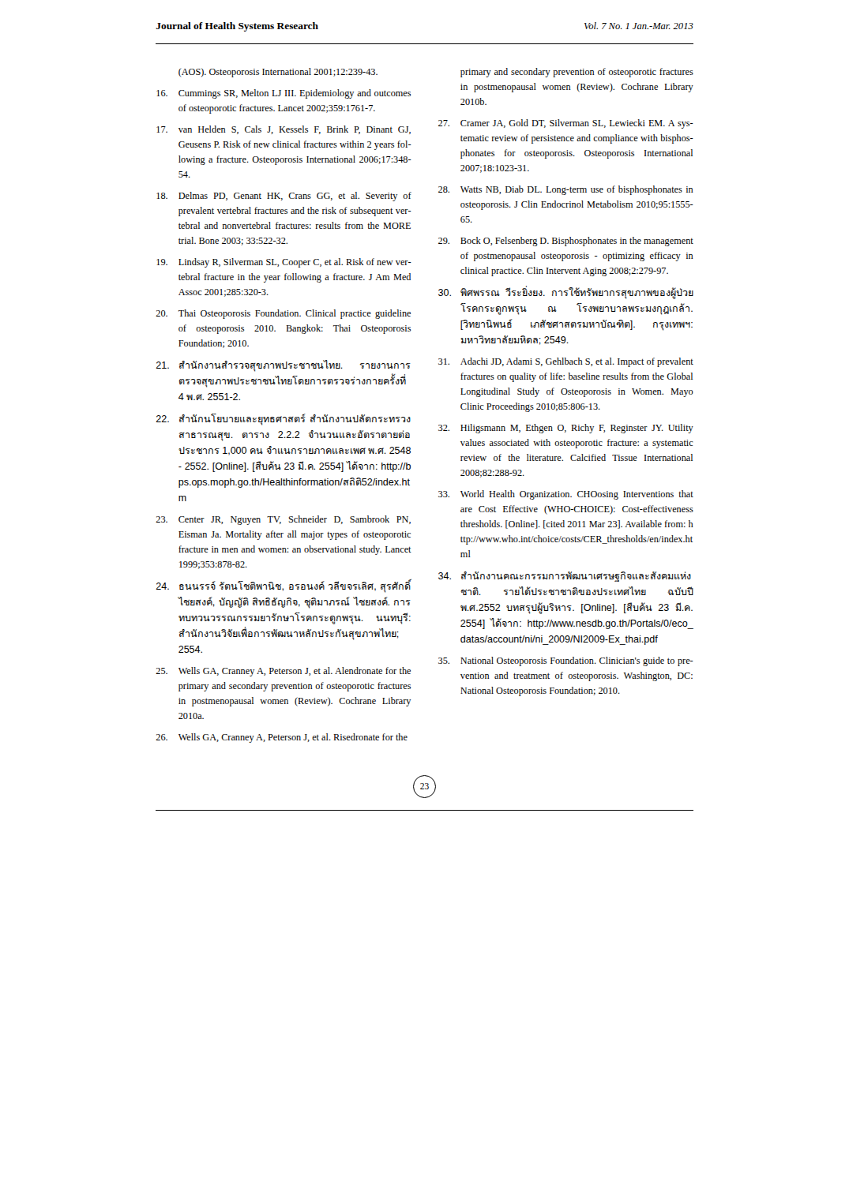Journal of Health Systems Research
Vol. 7 No. 1 Jan.-Mar. 2013
(AOS). Osteoporosis International 2001;12:239-43.
16. Cummings SR, Melton LJ III. Epidemiology and outcomes of osteoporotic fractures. Lancet 2002;359:1761-7.
17. van Helden S, Cals J, Kessels F, Brink P, Dinant GJ, Geusens P. Risk of new clinical fractures within 2 years following a fracture. Osteoporosis International 2006;17:348-54.
18. Delmas PD, Genant HK, Crans GG, et al. Severity of prevalent vertebral fractures and the risk of subsequent vertebral and nonvertebral fractures: results from the MORE trial. Bone 2003; 33:522-32.
19. Lindsay R, Silverman SL, Cooper C, et al. Risk of new vertebral fracture in the year following a fracture. J Am Med Assoc 2001;285:320-3.
20. Thai Osteoporosis Foundation. Clinical practice guideline of osteoporosis 2010. Bangkok: Thai Osteoporosis Foundation; 2010.
21. สำนักงานสำรวจสุขภาพประชาชนไทย. รายงานการตรวจสุขภาพประชาชนไทยโดยการตรวจร่างกายครั้งที่ 4 พ.ศ. 2551-2.
22. สำนักนโยบายและยุทธศาสตร์ สำนักงานปลัดกระทรวงสาธารณสุข. ตาราง 2.2.2 จำนวนและอัตราตายต่อประชากร 1,000 คน จำแนกรายภาคและเพศ พ.ศ. 2548 - 2552. [Online]. [สืบค้น 23 มี.ค. 2554] ได้จาก: http://bps.ops.moph.go.th/Healthinformation/สถิติ52/index.htm
23. Center JR, Nguyen TV, Schneider D, Sambrook PN, Eisman Ja. Mortality after all major types of osteoporotic fracture in men and women: an observational study. Lancet 1999;353:878-82.
24. ธนนรรจ์ รัตนโชติพานิช, อรอนงค์ วลีขจรเลิศ, สุรศักดิ์ ไชยสงค์, บัญญัติ สิทธิธัญกิจ, ชุติมาภรณ์ ไชยสงค์. การทบทวนวรรณกรรมยารักษาโรคกระดูกพรุน. นนทบุรี: สำนักงานวิจัยเพื่อการพัฒนาหลักประกันสุขภาพไทย; 2554.
25. Wells GA, Cranney A, Peterson J, et al. Alendronate for the primary and secondary prevention of osteoporotic fractures in postmenopausal women (Review). Cochrane Library 2010a.
26. Wells GA, Cranney A, Peterson J, et al. Risedronate for the
primary and secondary prevention of osteoporotic fractures in postmenopausal women (Review). Cochrane Library 2010b.
27. Cramer JA, Gold DT, Silverman SL, Lewiecki EM. A systematic review of persistence and compliance with bisphosphonates for osteoporosis. Osteoporosis International 2007;18:1023-31.
28. Watts NB, Diab DL. Long-term use of bisphosphonates in osteoporosis. J Clin Endocrinol Metabolism 2010;95:1555-65.
29. Bock O, Felsenberg D. Bisphosphonates in the management of postmenopausal osteoporosis - optimizing efficacy in clinical practice. Clin Intervent Aging 2008;2:279-97.
30. พิศพรรณ วีระยิ่งยง. การใช้ทรัพยากรสุขภาพของผู้ป่วยโรคกระดูกพรุน ณ โรงพยาบาลพระมงกุฎเกล้า. [วิทยานิพนธ์ เภสัชศาสตรมหาบัณฑิต]. กรุงเทพฯ: มหาวิทยาลัยมหิดล; 2549.
31. Adachi JD, Adami S, Gehlbach S, et al. Impact of prevalent fractures on quality of life: baseline results from the Global Longitudinal Study of Osteoporosis in Women. Mayo Clinic Proceedings 2010;85:806-13.
32. Hiligsmann M, Ethgen O, Richy F, Reginster JY. Utility values associated with osteoporotic fracture: a systematic review of the literature. Calcified Tissue International 2008;82:288-92.
33. World Health Organization. CHOosing Interventions that are Cost Effective (WHO-CHOICE): Cost-effectiveness thresholds. [Online]. [cited 2011 Mar 23]. Available from: http://www.who.int/choice/costs/CER_thresholds/en/index.html
34. สำนักงานคณะกรรมการพัฒนาเศรษฐกิจและสังคมแห่งชาติ. รายได้ประชาชาติของประเทศไทย ฉบับปี พ.ศ.2552 บทสรุปผู้บริหาร. [Online]. [สืบค้น 23 มี.ค. 2554] ได้จาก: http://www.nesdb.go.th/Portals/0/eco_datas/account/ni/ni_2009/NI2009-Ex_thai.pdf
35. National Osteoporosis Foundation. Clinician's guide to prevention and treatment of osteoporosis. Washington, DC: National Osteoporosis Foundation; 2010.
23